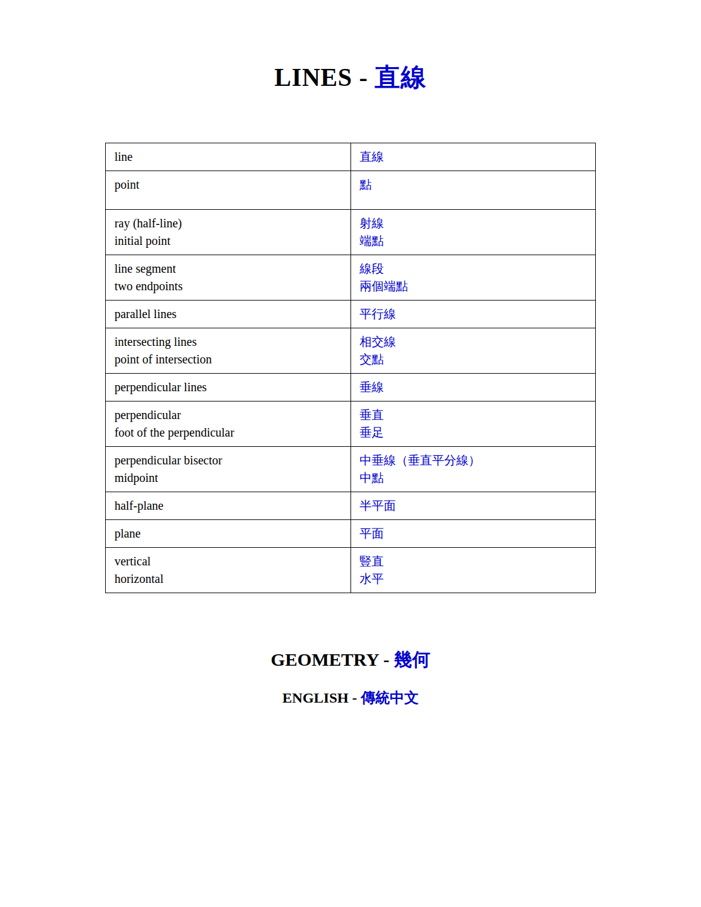LINES - 直線
| line | 直線 |
| point | 點 |
| ray (half-line) initial point | 射線 端點 |
| line segment two endpoints | 線段 兩個端點 |
| parallel lines | 平行線 |
| intersecting lines point of intersection | 相交線 交點 |
| perpendicular lines | 垂線 |
| perpendicular foot of the perpendicular | 垂直 垂足 |
| perpendicular bisector midpoint | 中垂線（垂直平分線） 中點 |
| half-plane | 半平面 |
| plane | 平面 |
| vertical horizontal | 豎直 水平 |
GEOMETRY - 幾何
ENGLISH - 傳統中文